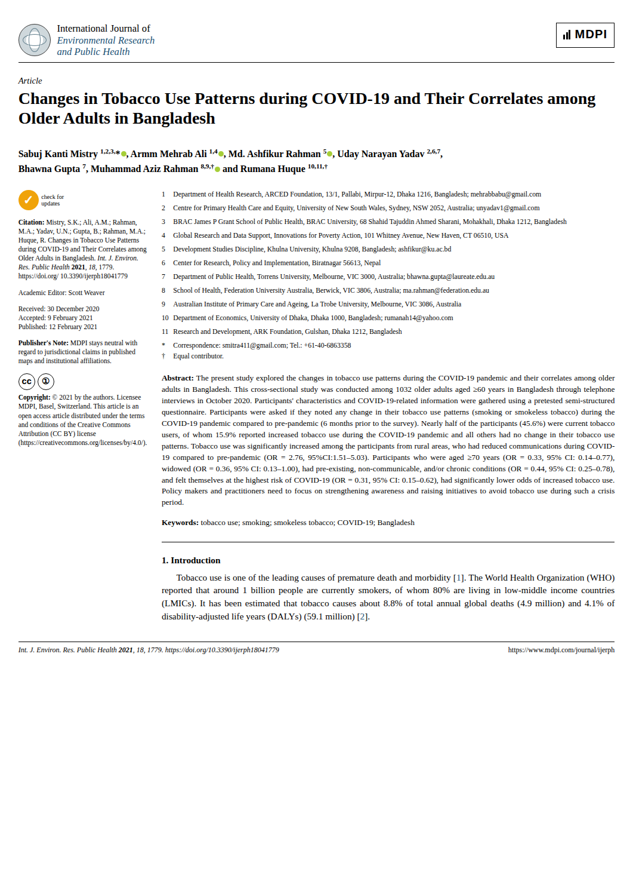International Journal of
Environmental Research
and Public Health
MDPI
Article
Changes in Tobacco Use Patterns during COVID-19 and Their Correlates among Older Adults in Bangladesh
Sabuj Kanti Mistry 1,2,3,* , Armm Mehrab Ali 1,4 , Md. Ashfikur Rahman 5 , Uday Narayan Yadav 2,6,7,
Bhawna Gupta 7, Muhammad Aziz Rahman 8,9,† and Rumana Huque 10,11,†
✓
check for
updates
Citation: Mistry, S.K.; Ali, A.M.; Rahman, M.A.; Yadav, U.N.; Gupta, B.; Rahman, M.A.; Huque, R. Changes in Tobacco Use Patterns during COVID-19 and Their Correlates among Older Adults in Bangladesh. Int. J. Environ. Res. Public Health 2021, 18, 1779. https://doi.org/ 10.3390/ijerph18041779
Academic Editor: Scott Weaver
Received: 30 December 2020
Accepted: 9 February 2021
Published: 12 February 2021
Publisher's Note: MDPI stays neutral with regard to jurisdictional claims in published maps and institutional affiliations.
cc
①
Copyright: © 2021 by the authors. Licensee MDPI, Basel, Switzerland. This article is an open access article distributed under the terms and conditions of the Creative Commons Attribution (CC BY) license (https://creativecommons.org/licenses/by/4.0/).
1 Department of Health Research, ARCED Foundation, 13/1, Pallabi, Mirpur-12, Dhaka 1216, Bangladesh; mehrabbabu@gmail.com
2 Centre for Primary Health Care and Equity, University of New South Wales, Sydney, NSW 2052, Australia; unyadav1@gmail.com
3 BRAC James P Grant School of Public Health, BRAC University, 68 Shahid Tajuddin Ahmed Sharani, Mohakhali, Dhaka 1212, Bangladesh
4 Global Research and Data Support, Innovations for Poverty Action, 101 Whitney Avenue, New Haven, CT 06510, USA
5 Development Studies Discipline, Khulna University, Khulna 9208, Bangladesh; ashfikur@ku.ac.bd
6 Center for Research, Policy and Implementation, Biratnagar 56613, Nepal
7 Department of Public Health, Torrens University, Melbourne, VIC 3000, Australia; bhawna.gupta@laureate.edu.au
8 School of Health, Federation University Australia, Berwick, VIC 3806, Australia; ma.rahman@federation.edu.au
9 Australian Institute of Primary Care and Ageing, La Trobe University, Melbourne, VIC 3086, Australia
10 Department of Economics, University of Dhaka, Dhaka 1000, Bangladesh; rumanah14@yahoo.com
11 Research and Development, ARK Foundation, Gulshan, Dhaka 1212, Bangladesh
*Correspondence: smitra411@gmail.com; Tel.: +61-40-6863358
†Equal contributor.
Abstract: The present study explored the changes in tobacco use patterns during the COVID-19 pandemic and their correlates among older adults in Bangladesh. This cross-sectional study was conducted among 1032 older adults aged ≥60 years in Bangladesh through telephone interviews in October 2020. Participants' characteristics and COVID-19-related information were gathered using a pretested semi-structured questionnaire. Participants were asked if they noted any change in their tobacco use patterns (smoking or smokeless tobacco) during the COVID-19 pandemic compared to pre-pandemic (6 months prior to the survey). Nearly half of the participants (45.6%) were current tobacco users, of whom 15.9% reported increased tobacco use during the COVID-19 pandemic and all others had no change in their tobacco use patterns. Tobacco use was significantly increased among the participants from rural areas, who had reduced communications during COVID-19 compared to pre-pandemic (OR = 2.76, 95%CI:1.51–5.03). Participants who were aged ≥70 years (OR = 0.33, 95% CI: 0.14–0.77), widowed (OR = 0.36, 95% CI: 0.13–1.00), had pre-existing, non-communicable, and/or chronic conditions (OR = 0.44, 95% CI: 0.25–0.78), and felt themselves at the highest risk of COVID-19 (OR = 0.31, 95% CI: 0.15–0.62), had significantly lower odds of increased tobacco use. Policy makers and practitioners need to focus on strengthening awareness and raising initiatives to avoid tobacco use during such a crisis period.
Keywords: tobacco use; smoking; smokeless tobacco; COVID-19; Bangladesh
1. Introduction
Tobacco use is one of the leading causes of premature death and morbidity [1]. The World Health Organization (WHO) reported that around 1 billion people are currently smokers, of whom 80% are living in low-middle income countries (LMICs). It has been estimated that tobacco causes about 8.8% of total annual global deaths (4.9 million) and 4.1% of disability-adjusted life years (DALYs) (59.1 million) [2].
Int. J. Environ. Res. Public Health 2021, 18, 1779. https://doi.org/10.3390/ijerph18041779
https://www.mdpi.com/journal/ijerph